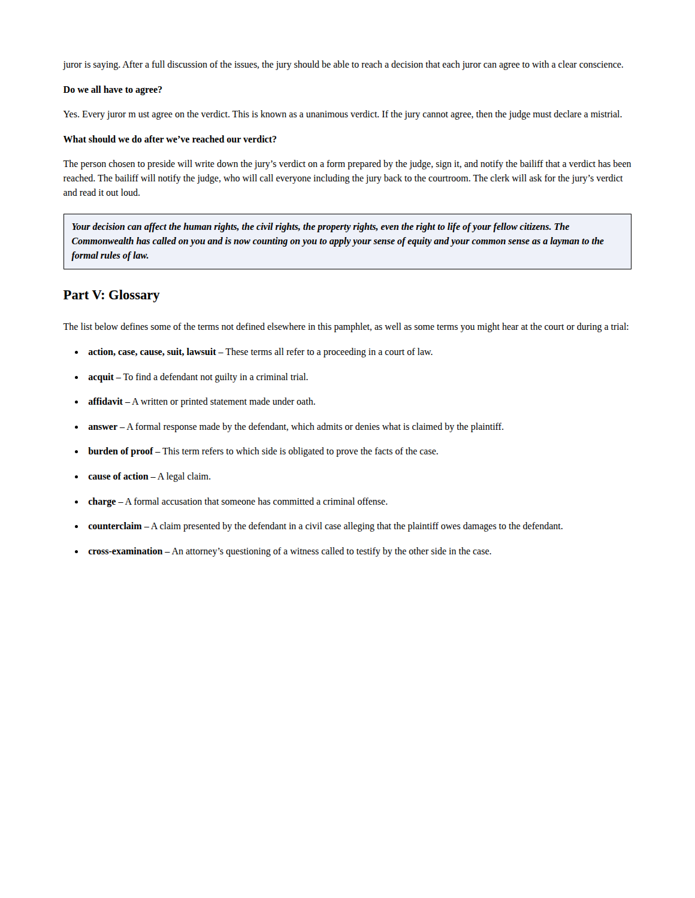juror is saying. After a full discussion of the issues, the jury should be able to reach a decision that each juror can agree to with a clear conscience.
Do we all have to agree?
Yes. Every juror m ust agree on the verdict. This is known as a unanimous verdict. If the jury cannot agree, then the judge must declare a mistrial.
What should we do after we’ve reached our verdict?
The person chosen to preside will write down the jury’s verdict on a form prepared by the judge, sign it, and notify the bailiff that a verdict has been reached. The bailiff will notify the judge, who will call everyone including the jury back to the courtroom. The clerk will ask for the jury’s verdict and read it out loud.
Your decision can affect the human rights, the civil rights, the property rights, even the right to life of your fellow citizens. The Commonwealth has called on you and is now counting on you to apply your sense of equity and your common sense as a layman to the formal rules of law.
Part V: Glossary
The list below defines some of the terms not defined elsewhere in this pamphlet, as well as some terms you might hear at the court or during a trial:
action, case, cause, suit, lawsuit – These terms all refer to a proceeding in a court of law.
acquit – To find a defendant not guilty in a criminal trial.
affidavit – A written or printed statement made under oath.
answer – A formal response made by the defendant, which admits or denies what is claimed by the plaintiff.
burden of proof – This term refers to which side is obligated to prove the facts of the case.
cause of action – A legal claim.
charge – A formal accusation that someone has committed a criminal offense.
counterclaim – A claim presented by the defendant in a civil case alleging that the plaintiff owes damages to the defendant.
cross-examination – An attorney’s questioning of a witness called to testify by the other side in the case.